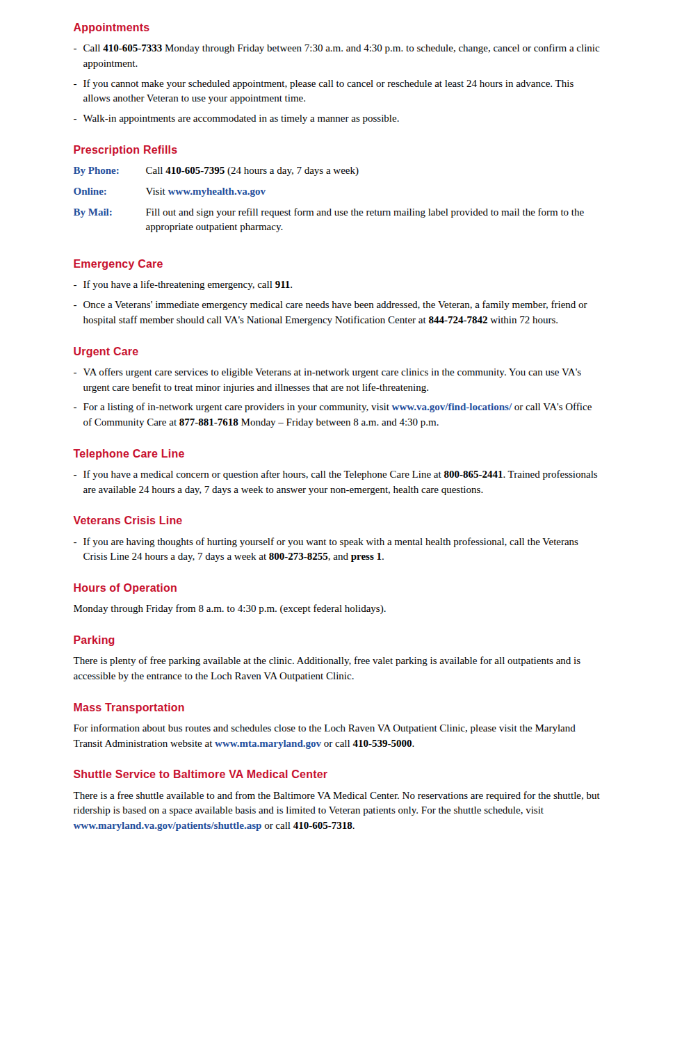Appointments
Call 410-605-7333 Monday through Friday between 7:30 a.m. and 4:30 p.m. to schedule, change, cancel or confirm a clinic appointment.
If you cannot make your scheduled appointment, please call to cancel or reschedule at least 24 hours in advance. This allows another Veteran to use your appointment time.
Walk-in appointments are accommodated in as timely a manner as possible.
Prescription Refills
| By Phone: | Call 410-605-7395 (24 hours a day, 7 days a week) |
| Online: | Visit www.myhealth.va.gov |
| By Mail: | Fill out and sign your refill request form and use the return mailing label provided to mail the form to the appropriate outpatient pharmacy. |
Emergency Care
If you have a life-threatening emergency, call 911.
Once a Veterans' immediate emergency medical care needs have been addressed, the Veteran, a family member, friend or hospital staff member should call VA's National Emergency Notification Center at 844-724-7842 within 72 hours.
Urgent Care
VA offers urgent care services to eligible Veterans at in-network urgent care clinics in the community. You can use VA's urgent care benefit to treat minor injuries and illnesses that are not life-threatening.
For a listing of in-network urgent care providers in your community, visit www.va.gov/find-locations/ or call VA's Office of Community Care at 877-881-7618 Monday – Friday between 8 a.m. and 4:30 p.m.
Telephone Care Line
If you have a medical concern or question after hours, call the Telephone Care Line at 800-865-2441. Trained professionals are available 24 hours a day, 7 days a week to answer your non-emergent, health care questions.
Veterans Crisis Line
If you are having thoughts of hurting yourself or you want to speak with a mental health professional, call the Veterans Crisis Line 24 hours a day, 7 days a week at 800-273-8255, and press 1.
Hours of Operation
Monday through Friday from 8 a.m. to 4:30 p.m. (except federal holidays).
Parking
There is plenty of free parking available at the clinic. Additionally, free valet parking is available for all outpatients and is accessible by the entrance to the Loch Raven VA Outpatient Clinic.
Mass Transportation
For information about bus routes and schedules close to the Loch Raven VA Outpatient Clinic, please visit the Maryland Transit Administration website at www.mta.maryland.gov or call 410-539-5000.
Shuttle Service to Baltimore VA Medical Center
There is a free shuttle available to and from the Baltimore VA Medical Center. No reservations are required for the shuttle, but ridership is based on a space available basis and is limited to Veteran patients only. For the shuttle schedule, visit www.maryland.va.gov/patients/shuttle.asp or call 410-605-7318.